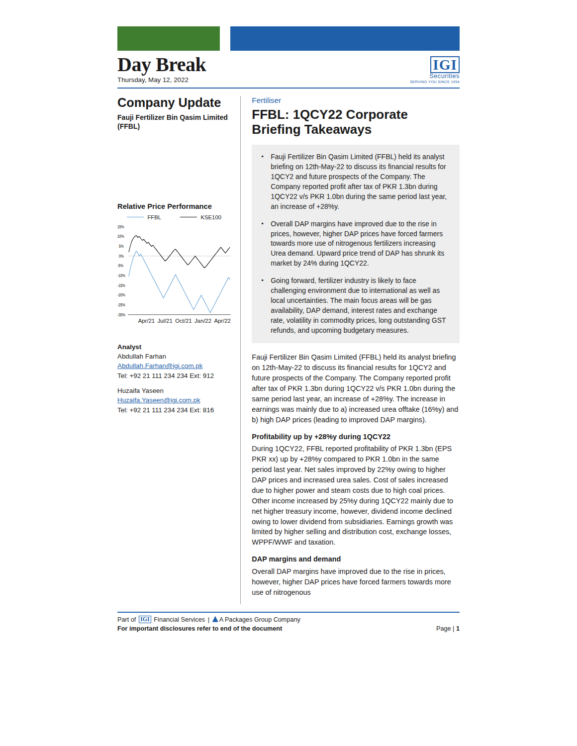Day Break
Thursday, May 12, 2022
IGI
Securities
SERVING YOU SINCE 1994
Company Update
Fauji Fertilizer Bin Qasim Limited (FFBL)
Relative Price Performance
FFBL KSE100
15% 10% 5% 0% -5% -10% -15% -20% -25% -30%
Apr/21 Jul/21 Oct/21 Jan/22 Apr/22
Analyst
Abdullah Farhan
Abdullah.Farhan@igi.com.pk
Tel: +92 21 111 234 234 Ext: 912
Huzaifa Yaseen
Huzaifa.Yaseen@igi.com.pk
Tel: +92 21 111 234 234 Ext: 816
Fertiliser
FFBL: 1QCY22 Corporate Briefing Takeaways
Fauji Fertilizer Bin Qasim Limited (FFBL) held its analyst briefing on 12th-May-22 to discuss its financial results for 1QCY2 and future prospects of the Company. The Company reported profit after tax of PKR 1.3bn during 1QCY22 v/s PKR 1.0bn during the same period last year, an increase of +28%y.
Overall DAP margins have improved due to the rise in prices, however, higher DAP prices have forced farmers towards more use of nitrogenous fertilizers increasing Urea demand. Upward price trend of DAP has shrunk its market by 24% during 1QCY22.
Going forward, fertilizer industry is likely to face challenging environment due to international as well as local uncertainties. The main focus areas will be gas availability, DAP demand, interest rates and exchange rate, volatility in commodity prices, long outstanding GST refunds, and upcoming budgetary measures.
Fauji Fertilizer Bin Qasim Limited (FFBL) held its analyst briefing on 12th-May-22 to discuss its financial results for 1QCY2 and future prospects of the Company. The Company reported profit after tax of PKR 1.3bn during 1QCY22 v/s PKR 1.0bn during the same period last year, an increase of +28%y. The increase in earnings was mainly due to a) increased urea offtake (16%y) and b) high DAP prices (leading to improved DAP margins).
Profitability up by +28%y during 1QCY22
During 1QCY22, FFBL reported profitability of PKR 1.3bn (EPS PKR xx) up by +28%y compared to PKR 1.0bn in the same period last year. Net sales improved by 22%y owing to higher DAP prices and increased urea sales. Cost of sales increased due to higher power and steam costs due to high coal prices. Other income increased by 25%y during 1QCY22 mainly due to net higher treasury income, however, dividend income declined owing to lower dividend from subsidiaries. Earnings growth was limited by higher selling and distribution cost, exchange losses, WPPF/WWF and taxation.
DAP margins and demand
Overall DAP margins have improved due to the rise in prices, however, higher DAP prices have forced farmers towards more use of nitrogenous
Part of IGI Financial Services | A Packages Group Company
For important disclosures refer to end of the document Page | 1